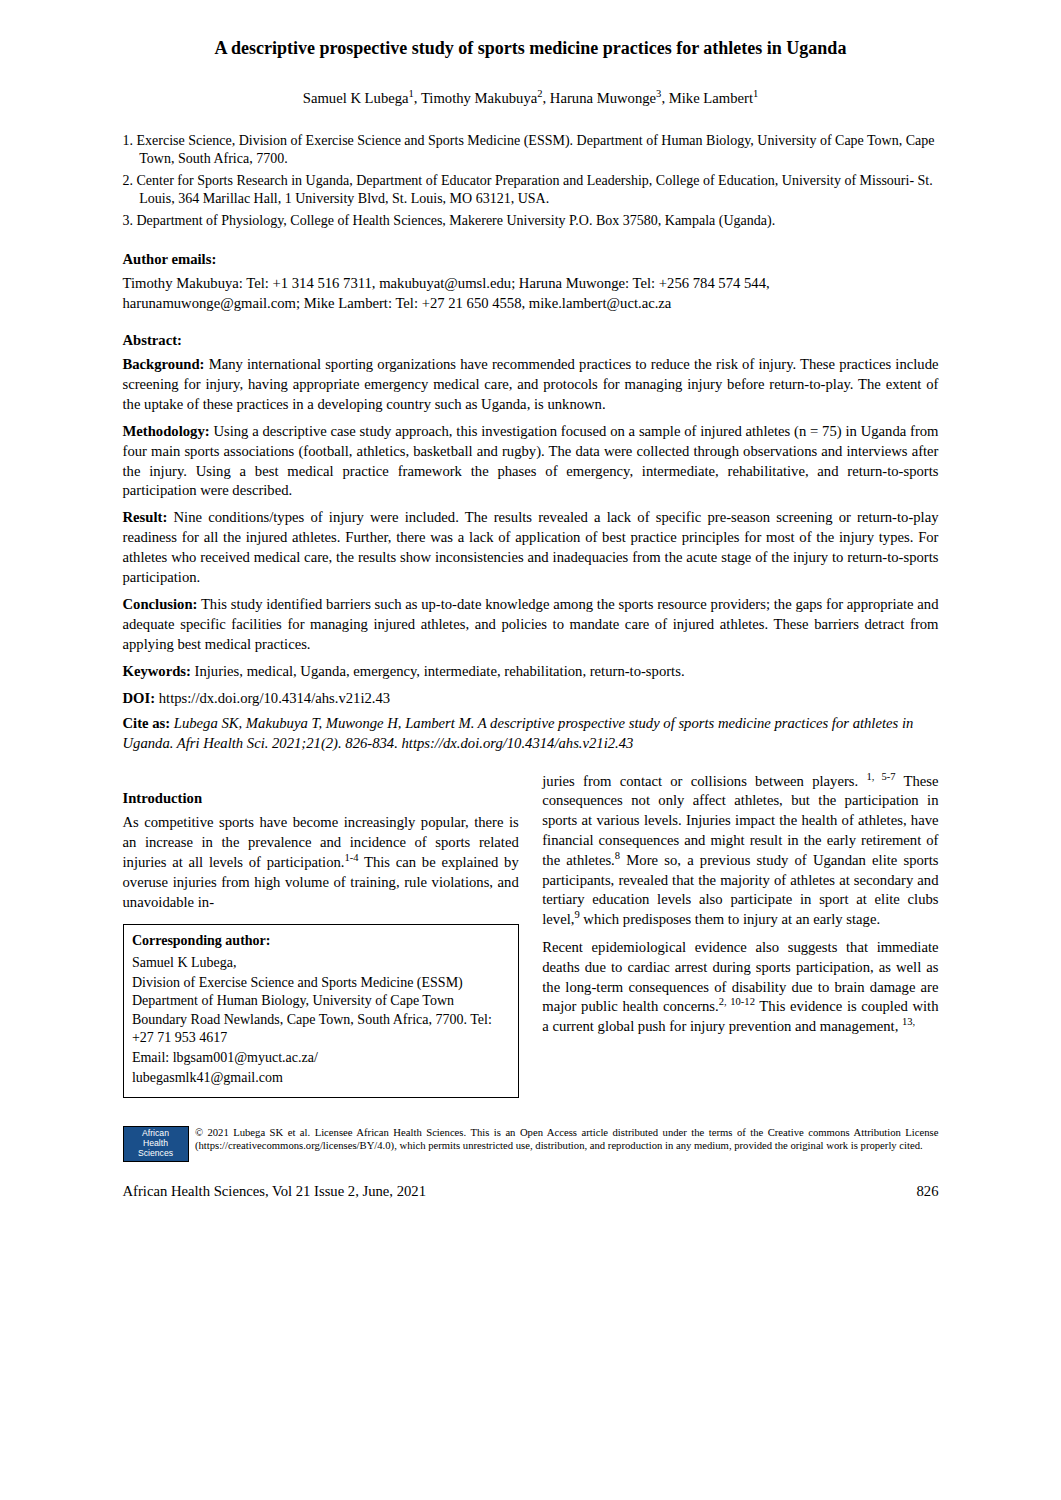A descriptive prospective study of sports medicine practices for athletes in Uganda
Samuel K Lubega1, Timothy Makubuya2, Haruna Muwonge3, Mike Lambert1
1. Exercise Science, Division of Exercise Science and Sports Medicine (ESSM). Department of Human Biology, University of Cape Town, Cape Town, South Africa, 7700.
2. Center for Sports Research in Uganda, Department of Educator Preparation and Leadership, College of Education, University of Missouri- St. Louis, 364 Marillac Hall, 1 University Blvd, St. Louis, MO 63121, USA.
3. Department of Physiology, College of Health Sciences, Makerere University P.O. Box 37580, Kampala (Uganda).
Author emails:
Timothy Makubuya: Tel: +1 314 516 7311, makubuyat@umsl.edu; Haruna Muwonge: Tel: +256 784 574 544, harunamuwonge@gmail.com; Mike Lambert: Tel: +27 21 650 4558, mike.lambert@uct.ac.za
Abstract:
Background: Many international sporting organizations have recommended practices to reduce the risk of injury. These practices include screening for injury, having appropriate emergency medical care, and protocols for managing injury before return-to-play. The extent of the uptake of these practices in a developing country such as Uganda, is unknown.
Methodology: Using a descriptive case study approach, this investigation focused on a sample of injured athletes (n = 75) in Uganda from four main sports associations (football, athletics, basketball and rugby). The data were collected through observations and interviews after the injury. Using a best medical practice framework the phases of emergency, intermediate, rehabilitative, and return-to-sports participation were described.
Result: Nine conditions/types of injury were included. The results revealed a lack of specific pre-season screening or return-to-play readiness for all the injured athletes. Further, there was a lack of application of best practice principles for most of the injury types. For athletes who received medical care, the results show inconsistencies and inadequacies from the acute stage of the injury to return-to-sports participation.
Conclusion: This study identified barriers such as up-to-date knowledge among the sports resource providers; the gaps for appropriate and adequate specific facilities for managing injured athletes, and policies to mandate care of injured athletes. These barriers detract from applying best medical practices.
Keywords: Injuries, medical, Uganda, emergency, intermediate, rehabilitation, return-to-sports.
DOI: https://dx.doi.org/10.4314/ahs.v21i2.43
Cite as: Lubega SK, Makubuya T, Muwonge H, Lambert M. A descriptive prospective study of sports medicine practices for athletes in Uganda. Afri Health Sci. 2021;21(2). 826-834. https://dx.doi.org/10.4314/ahs.v21i2.43
Introduction
As competitive sports have become increasingly popular, there is an increase in the prevalence and incidence of sports related injuries at all levels of participation.1-4 This can be explained by overuse injuries from high volume of training, rule violations, and unavoidable in-
Corresponding author:
Samuel K Lubega,
Division of Exercise Science and Sports Medicine (ESSM) Department of Human Biology, University of Cape Town Boundary Road Newlands, Cape Town, South Africa, 7700. Tel: +27 71 953 4617
Email: lbgsam001@myuct.ac.za/
lubegasmlk41@gmail.com
juries from contact or collisions between players. 1, 5-7 These consequences not only affect athletes, but the participation in sports at various levels. Injuries impact the health of athletes, have financial consequences and might result in the early retirement of the athletes.8 More so, a previous study of Ugandan elite sports participants, revealed that the majority of athletes at secondary and tertiary education levels also participate in sport at elite clubs level,9 which predisposes them to injury at an early stage.
Recent epidemiological evidence also suggests that immediate deaths due to cardiac arrest during sports participation, as well as the long-term consequences of disability due to brain damage are major public health concerns.2, 10-12 This evidence is coupled with a current global push for injury prevention and management, 13,
African
Health Sciences
© 2021 Lubega SK et al. Licensee African Health Sciences. This is an Open Access article distributed under the terms of the Creative commons Attribution License (https://creativecommons.org/licenses/BY/4.0), which permits unrestricted use, distribution, and reproduction in any medium, provided the original work is properly cited.
African Health Sciences, Vol 21 Issue 2, June, 2021
826